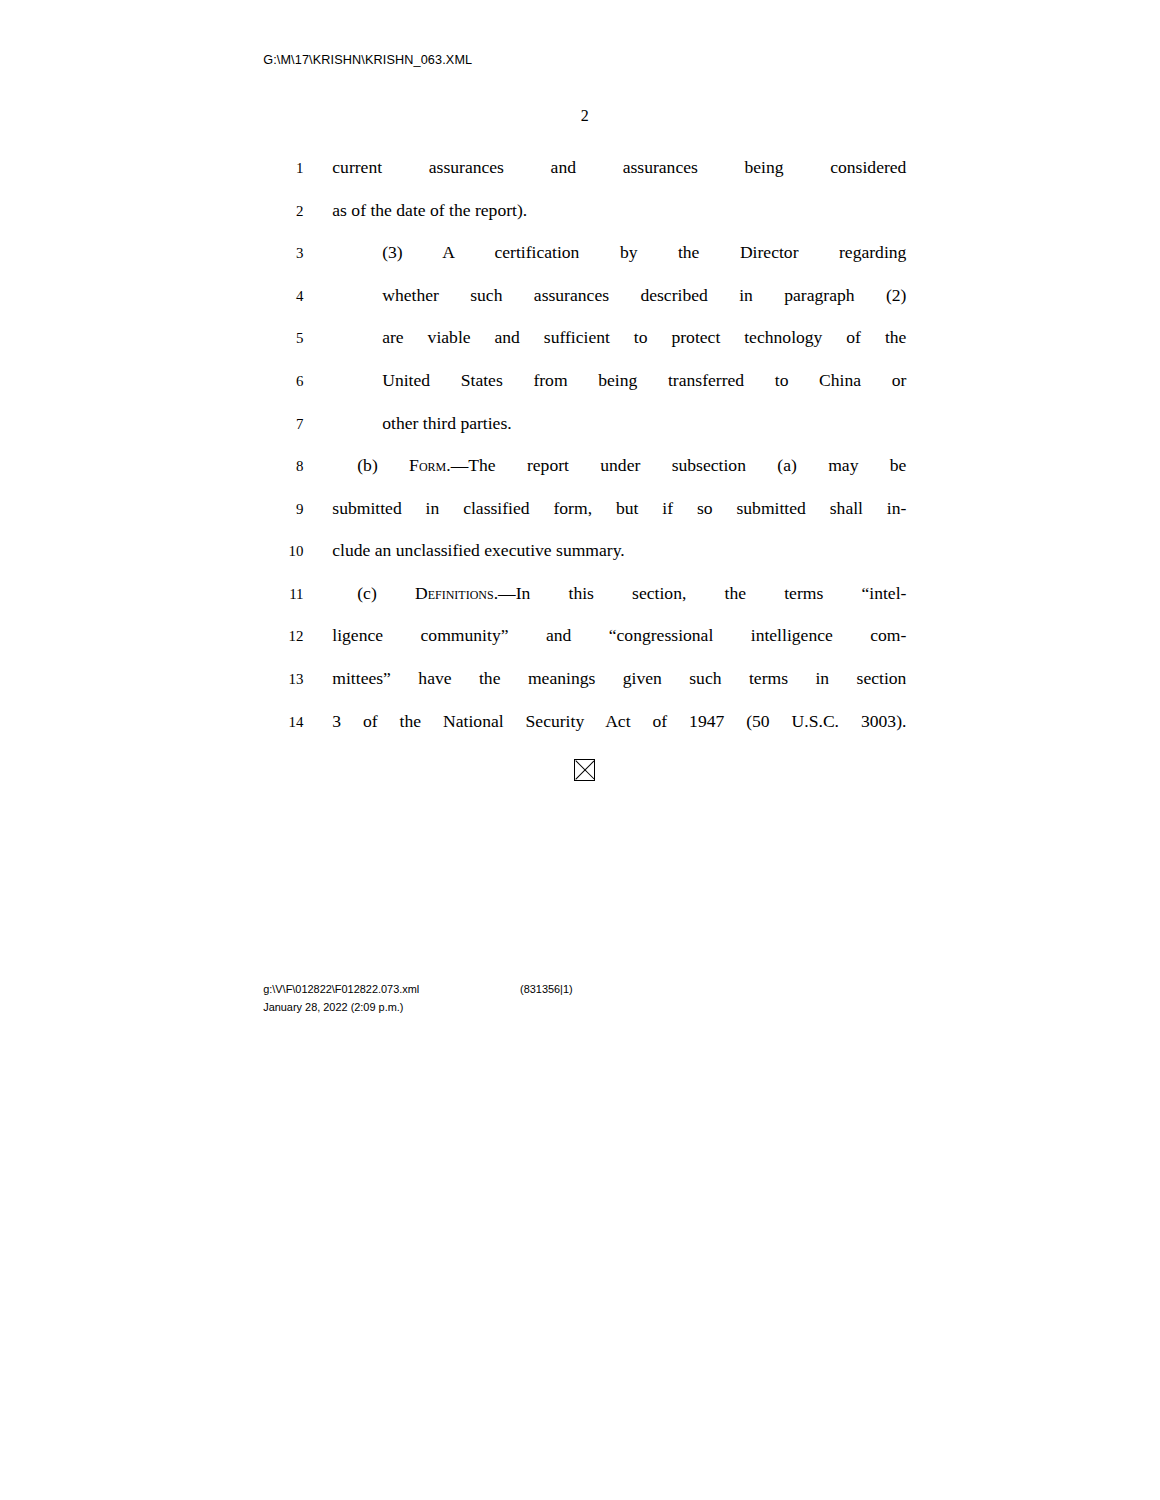G:\M\17\KRISHN\KRISHN_063.XML
2
current assurances and assurances being considered
as of the date of the report).
(3) A certification by the Director regarding
whether such assurances described in paragraph (2)
are viable and sufficient to protect technology of the
United States from being transferred to China or
other third parties.
(b) Form.—The report under subsection (a) may be
submitted in classified form, but if so submitted shall in-
clude an unclassified executive summary.
(c) Definitions.—In this section, the terms “intel-
ligence community” and “congressional intelligence com-
mittees” have the meanings given such terms in section
3 of the National Security Act of 1947 (50 U.S.C. 3003).
g:\V\F\012822\F012822.073.xml (831356|1)
January 28, 2022 (2:09 p.m.)